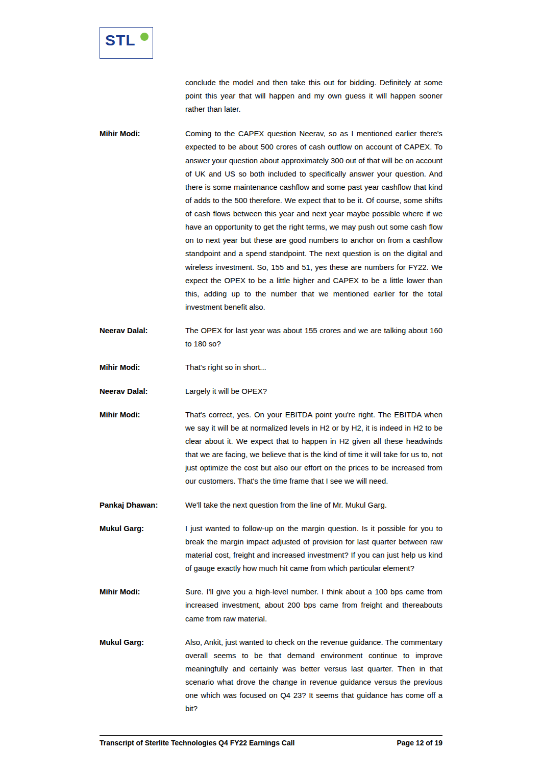STL
conclude the model and then take this out for bidding. Definitely at some point this year that will happen and my own guess it will happen sooner rather than later.
Mihir Modi:
Coming to the CAPEX question Neerav, so as I mentioned earlier there's expected to be about 500 crores of cash outflow on account of CAPEX. To answer your question about approximately 300 out of that will be on account of UK and US so both included to specifically answer your question. And there is some maintenance cashflow and some past year cashflow that kind of adds to the 500 therefore. We expect that to be it. Of course, some shifts of cash flows between this year and next year maybe possible where if we have an opportunity to get the right terms, we may push out some cash flow on to next year but these are good numbers to anchor on from a cashflow standpoint and a spend standpoint. The next question is on the digital and wireless investment. So, 155 and 51, yes these are numbers for FY22. We expect the OPEX to be a little higher and CAPEX to be a little lower than this, adding up to the number that we mentioned earlier for the total investment benefit also.
Neerav Dalal:
The OPEX for last year was about 155 crores and we are talking about 160 to 180 so?
Mihir Modi:
That's right so in short...
Neerav Dalal:
Largely it will be OPEX?
Mihir Modi:
That's correct, yes. On your EBITDA point you're right. The EBITDA when we say it will be at normalized levels in H2 or by H2, it is indeed in H2 to be clear about it. We expect that to happen in H2 given all these headwinds that we are facing, we believe that is the kind of time it will take for us to, not just optimize the cost but also our effort on the prices to be increased from our customers. That's the time frame that I see we will need.
Pankaj Dhawan:
We'll take the next question from the line of Mr. Mukul Garg.
Mukul Garg:
I just wanted to follow-up on the margin question. Is it possible for you to break the margin impact adjusted of provision for last quarter between raw material cost, freight and increased investment? If you can just help us kind of gauge exactly how much hit came from which particular element?
Mihir Modi:
Sure. I'll give you a high-level number. I think about a 100 bps came from increased investment, about 200 bps came from freight and thereabouts came from raw material.
Mukul Garg:
Also, Ankit, just wanted to check on the revenue guidance. The commentary overall seems to be that demand environment continue to improve meaningfully and certainly was better versus last quarter. Then in that scenario what drove the change in revenue guidance versus the previous one which was focused on Q4 23? It seems that guidance has come off a bit?
Transcript of Sterlite Technologies Q4 FY22 Earnings Call Page 12 of 19